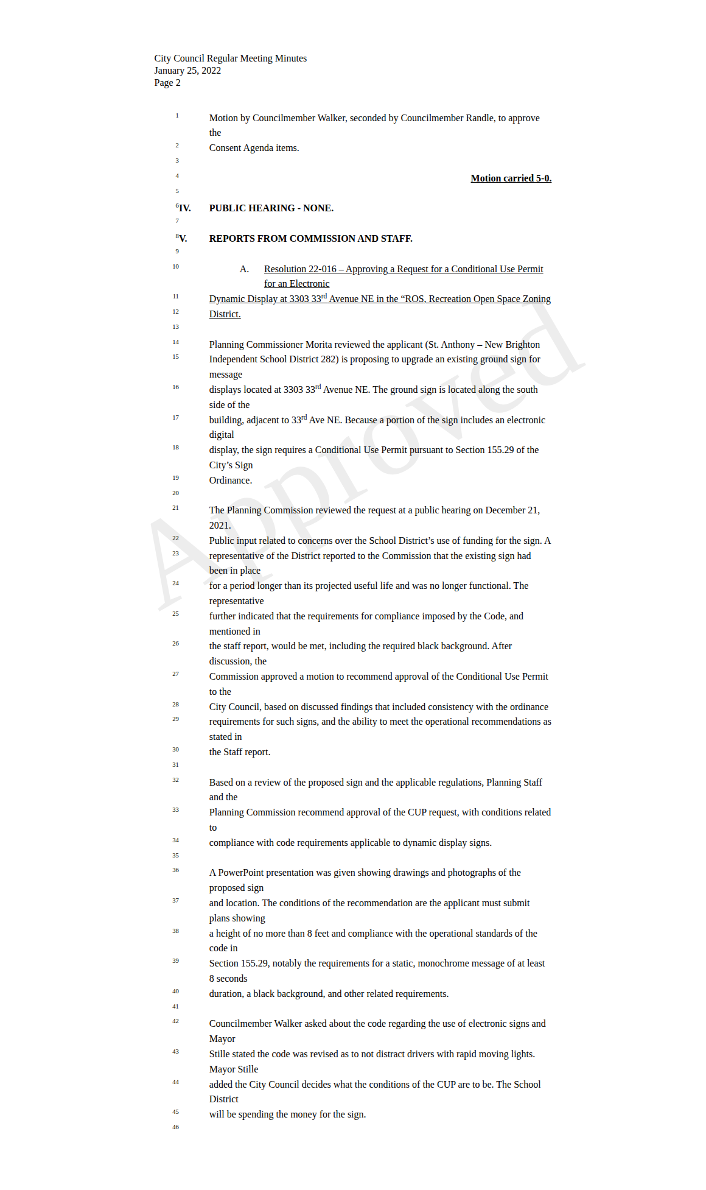Approved
City Council Regular Meeting Minutes
January 25, 2022
Page 2
| 1 | | Motion by Councilmember Walker, seconded by Councilmember Randle, to approve the |
| 2 | | Consent Agenda items. |
| 3 | | |
| 4 | | Motion carried 5-0. |
| 5 | | |
| 6 | IV. | PUBLIC HEARING - NONE. |
| 7 | | |
| 8 | V. | REPORTS FROM COMMISSION AND STAFF. |
| 9 | | |
| 10 | | / A. / Resolution 22-016 – Approving a Request for a Conditional Use Permit for an Electronic / |
| 11 | | Dynamic Display at 3303 33 rd Avenue NE in the “ROS, Recreation Open Space Zoning |
| 12 | | District. |
| 13 | | |
| 14 | | Planning Commissioner Morita reviewed the applicant (St. Anthony – New Brighton |
| 15 | | Independent School District 282) is proposing to upgrade an existing ground sign for message |
| 16 | | displays located at 3303 33 rd Avenue NE. The ground sign is located along the south side of the |
| 17 | | building, adjacent to 33 rd Ave NE. Because a portion of the sign includes an electronic digital |
| 18 | | display, the sign requires a Conditional Use Permit pursuant to Section 155.29 of the City’s Sign |
| 19 | | Ordinance. |
| 20 | | |
| 21 | | The Planning Commission reviewed the request at a public hearing on December 21, 2021. |
| 22 | | Public input related to concerns over the School District’s use of funding for the sign. A |
| 23 | | representative of the District reported to the Commission that the existing sign had been in place |
| 24 | | for a period longer than its projected useful life and was no longer functional. The representative |
| 25 | | further indicated that the requirements for compliance imposed by the Code, and mentioned in |
| 26 | | the staff report, would be met, including the required black background. After discussion, the |
| 27 | | Commission approved a motion to recommend approval of the Conditional Use Permit to the |
| 28 | | City Council, based on discussed findings that included consistency with the ordinance |
| 29 | | requirements for such signs, and the ability to meet the operational recommendations as stated in |
| 30 | | the Staff report. |
| 31 | | |
| 32 | | Based on a review of the proposed sign and the applicable regulations, Planning Staff and the |
| 33 | | Planning Commission recommend approval of the CUP request, with conditions related to |
| 34 | | compliance with code requirements applicable to dynamic display signs. |
| 35 | | |
| 36 | | A PowerPoint presentation was given showing drawings and photographs of the proposed sign |
| 37 | | and location. The conditions of the recommendation are the applicant must submit plans showing |
| 38 | | a height of no more than 8 feet and compliance with the operational standards of the code in |
| 39 | | Section 155.29, notably the requirements for a static, monochrome message of at least 8 seconds |
| 40 | | duration, a black background, and other related requirements. |
| 41 | | |
| 42 | | Councilmember Walker asked about the code regarding the use of electronic signs and Mayor |
| 43 | | Stille stated the code was revised as to not distract drivers with rapid moving lights. Mayor Stille |
| 44 | | added the City Council decides what the conditions of the CUP are to be. The School District |
| 45 | | will be spending the money for the sign. |
| 46 | | |